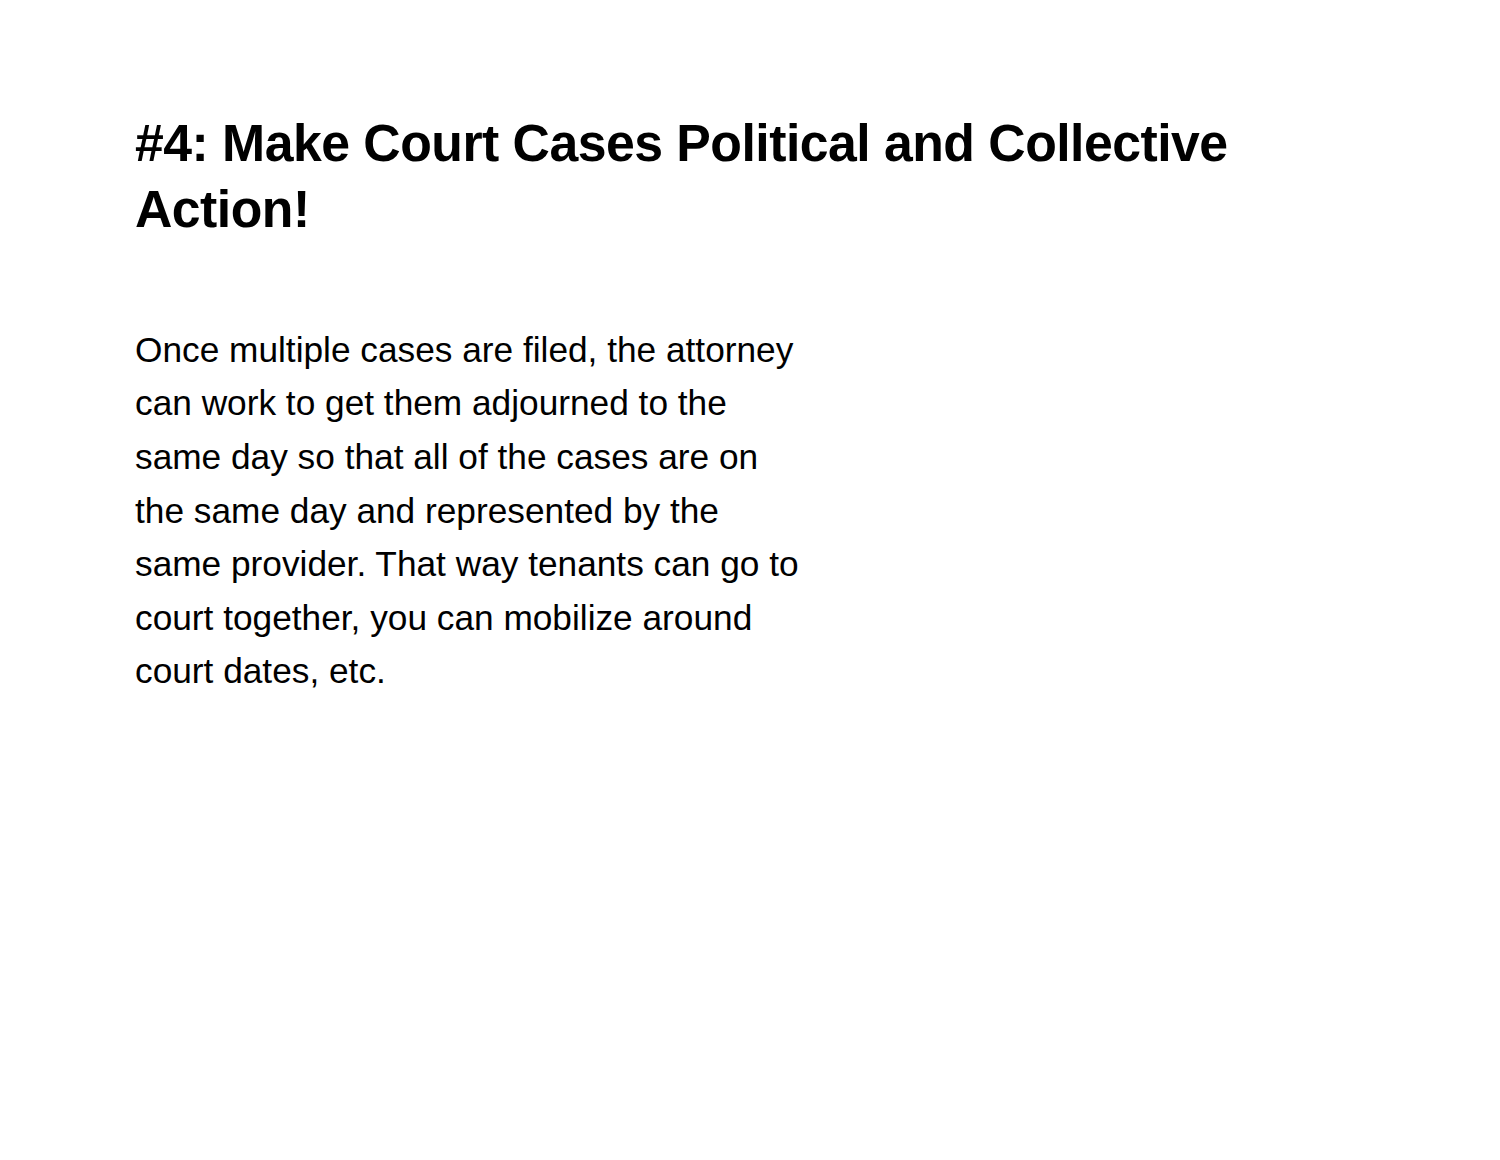#4: Make Court Cases Political and Collective Action!
Once multiple cases are filed, the attorney can work to get them adjourned to the same day so that all of the cases are on the same day and represented by the same provider. That way tenants can go to court together, you can mobilize around court dates, etc.